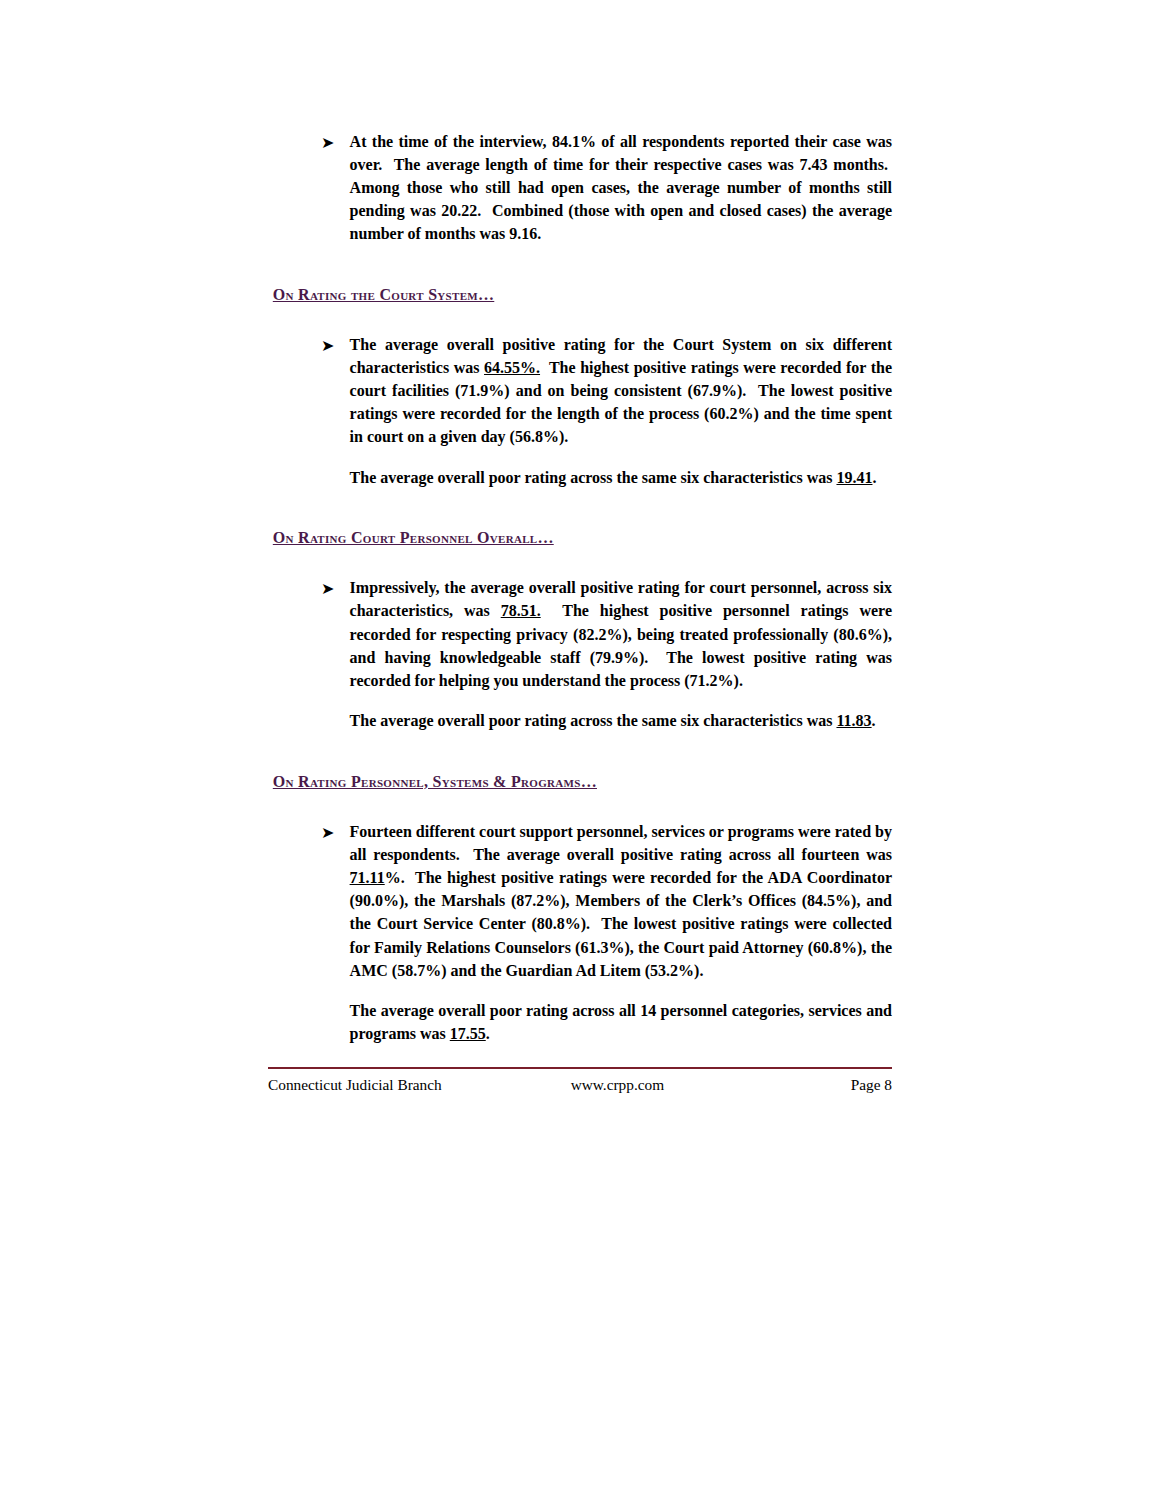➤
At the time of the interview, 84.1% of all respondents reported their case was over. The average length of time for their respective cases was 7.43 months. Among those who still had open cases, the average number of months still pending was 20.22. Combined (those with open and closed cases) the average number of months was 9.16.
On Rating the Court System…
➤
The average overall positive rating for the Court System on six different characteristics was 64.55%. The highest positive ratings were recorded for the court facilities (71.9%) and on being consistent (67.9%). The lowest positive ratings were recorded for the length of the process (60.2%) and the time spent in court on a given day (56.8%).
The average overall poor rating across the same six characteristics was 19.41.
On Rating Court Personnel Overall…
➤
Impressively, the average overall positive rating for court personnel, across six characteristics, was 78.51. The highest positive personnel ratings were recorded for respecting privacy (82.2%), being treated professionally (80.6%), and having knowledgeable staff (79.9%). The lowest positive rating was recorded for helping you understand the process (71.2%).
The average overall poor rating across the same six characteristics was 11.83.
On Rating Personnel, Systems & Programs…
➤
Fourteen different court support personnel, services or programs were rated by all respondents. The average overall positive rating across all fourteen was 71.11%. The highest positive ratings were recorded for the ADA Coordinator (90.0%), the Marshals (87.2%), Members of the Clerk’s Offices (84.5%), and the Court Service Center (80.8%). The lowest positive ratings were collected for Family Relations Counselors (61.3%), the Court paid Attorney (60.8%), the AMC (58.7%) and the Guardian Ad Litem (53.2%).
The average overall poor rating across all 14 personnel categories, services and programs was 17.55.
Connecticut Judicial Branch
www.crpp.com
Page 8